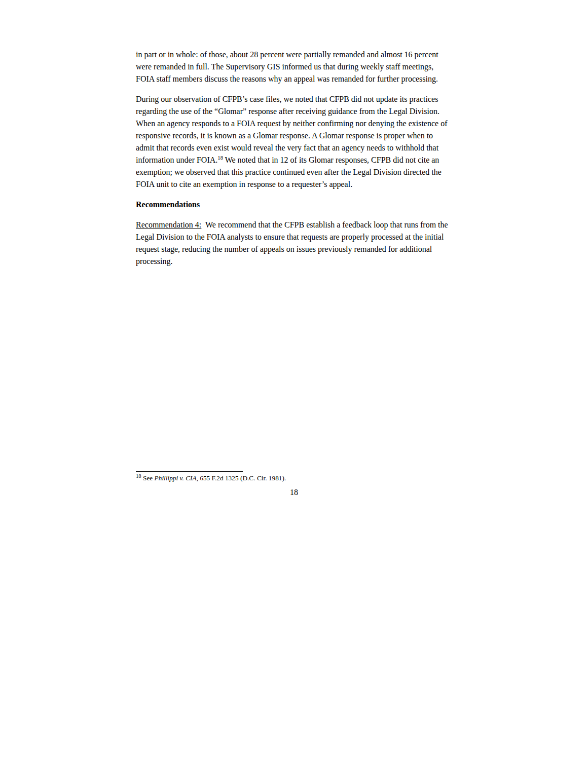in part or in whole: of those, about 28 percent were partially remanded and almost 16 percent were remanded in full. The Supervisory GIS informed us that during weekly staff meetings, FOIA staff members discuss the reasons why an appeal was remanded for further processing.
During our observation of CFPB’s case files, we noted that CFPB did not update its practices regarding the use of the “Glomar” response after receiving guidance from the Legal Division. When an agency responds to a FOIA request by neither confirming nor denying the existence of responsive records, it is known as a Glomar response. A Glomar response is proper when to admit that records even exist would reveal the very fact that an agency needs to withhold that information under FOIA.18 We noted that in 12 of its Glomar responses, CFPB did not cite an exemption; we observed that this practice continued even after the Legal Division directed the FOIA unit to cite an exemption in response to a requester’s appeal.
Recommendations
Recommendation 4: We recommend that the CFPB establish a feedback loop that runs from the Legal Division to the FOIA analysts to ensure that requests are properly processed at the initial request stage, reducing the number of appeals on issues previously remanded for additional processing.
18 See Phillippi v. CIA, 655 F.2d 1325 (D.C. Cir. 1981).
18